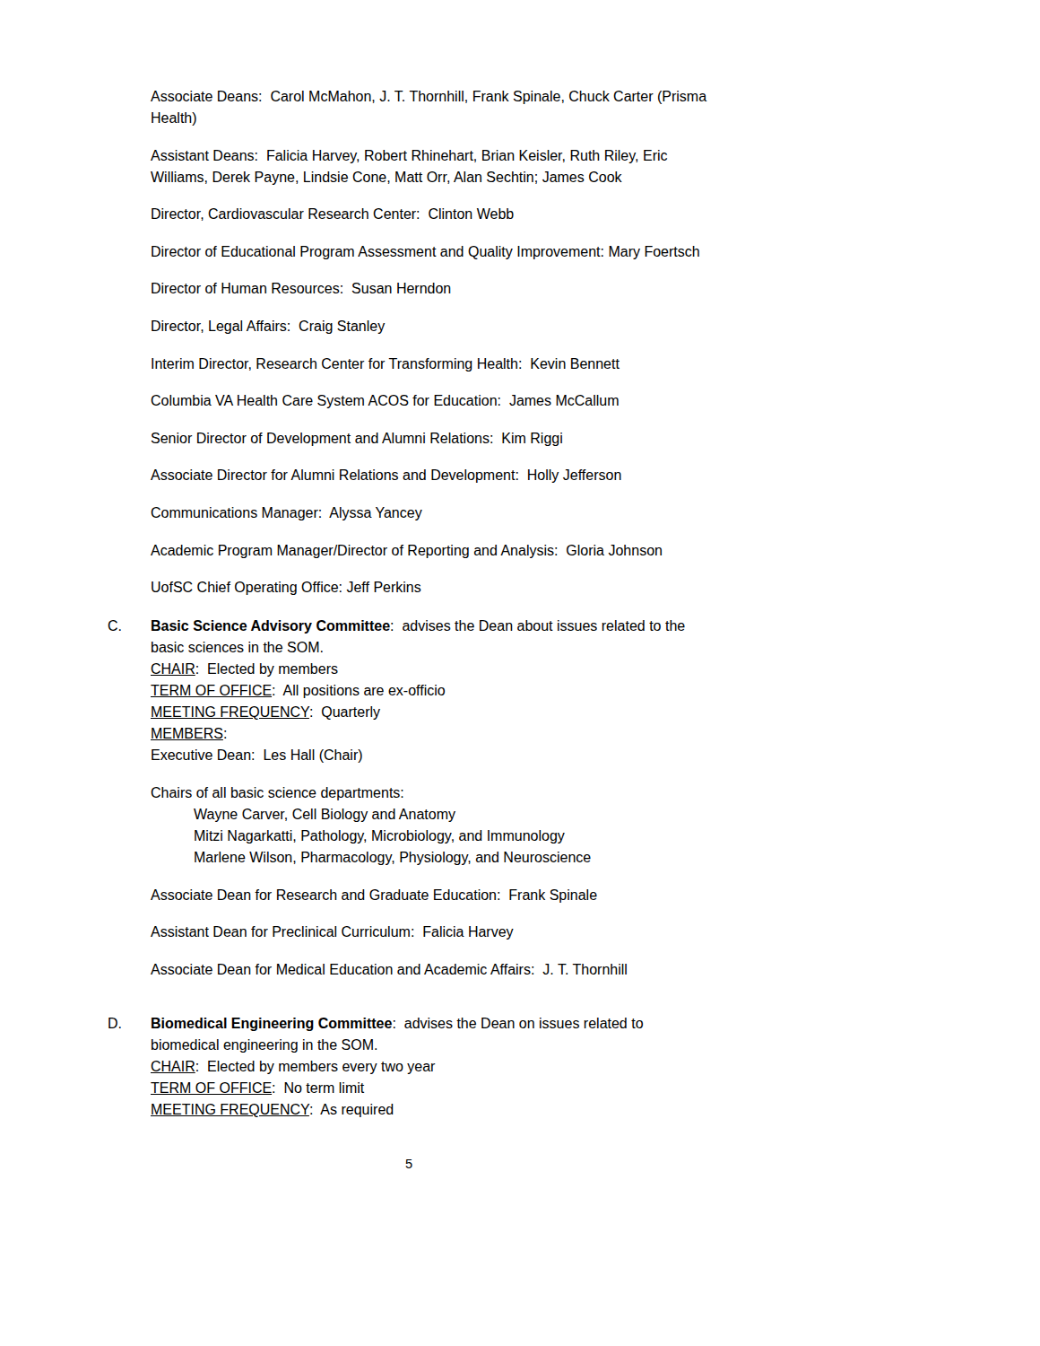Associate Deans: Carol McMahon, J. T. Thornhill, Frank Spinale, Chuck Carter (Prisma Health)
Assistant Deans: Falicia Harvey, Robert Rhinehart, Brian Keisler, Ruth Riley, Eric Williams, Derek Payne, Lindsie Cone, Matt Orr, Alan Sechtin; James Cook
Director, Cardiovascular Research Center: Clinton Webb
Director of Educational Program Assessment and Quality Improvement: Mary Foertsch
Director of Human Resources: Susan Herndon
Director, Legal Affairs: Craig Stanley
Interim Director, Research Center for Transforming Health: Kevin Bennett
Columbia VA Health Care System ACOS for Education: James McCallum
Senior Director of Development and Alumni Relations: Kim Riggi
Associate Director for Alumni Relations and Development: Holly Jefferson
Communications Manager: Alyssa Yancey
Academic Program Manager/Director of Reporting and Analysis: Gloria Johnson
UofSC Chief Operating Office: Jeff Perkins
C.
Basic Science Advisory Committee: advises the Dean about issues related to the basic sciences in the SOM.
CHAIR: Elected by members
TERM OF OFFICE: All positions are ex-officio
MEETING FREQUENCY: Quarterly
MEMBERS:
Executive Dean: Les Hall (Chair)
Chairs of all basic science departments:
Wayne Carver, Cell Biology and Anatomy
Mitzi Nagarkatti, Pathology, Microbiology, and Immunology
Marlene Wilson, Pharmacology, Physiology, and Neuroscience
Associate Dean for Research and Graduate Education: Frank Spinale
Assistant Dean for Preclinical Curriculum: Falicia Harvey
Associate Dean for Medical Education and Academic Affairs: J. T. Thornhill
D.
Biomedical Engineering Committee: advises the Dean on issues related to biomedical engineering in the SOM.
CHAIR: Elected by members every two year
TERM OF OFFICE: No term limit
MEETING FREQUENCY: As required
5